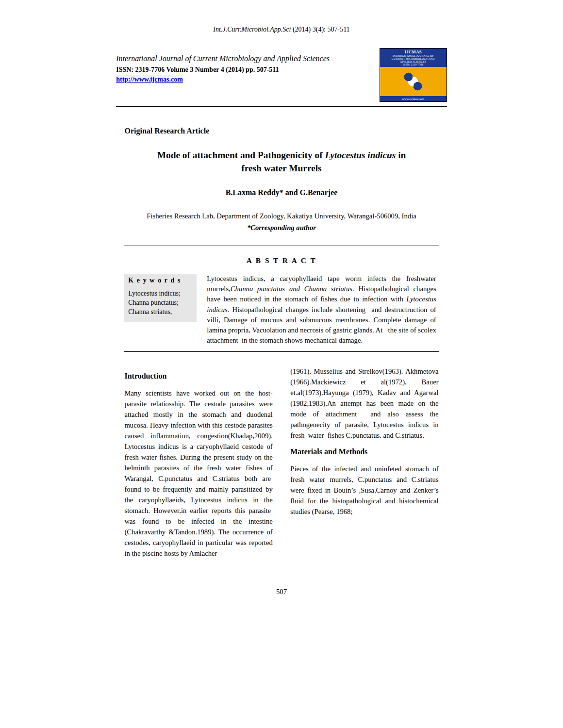Int.J.Curr.Microbiol.App.Sci (2014) 3(4): 507-511
International Journal of Current Microbiology and Applied Sciences ISSN: 2319-7706 Volume 3 Number 4 (2014) pp. 507-511
http://www.ijcmas.com
IJCMAS INTERNATIONAL JOURNAL OF
CURRENT MICROBIOLOGY AND
APPLIED SCIENCES ISSN: 2319-7706
www.ijcmas.com
Original Research Article
Mode of attachment and Pathogenicity of Lytocestus indicus in
fresh water Murrels
B.Laxma Reddy* and G.Benarjee
Fisheries Research Lab, Department of Zoology, Kakatiya University, Warangal-506009, India
*Corresponding author
A B S T R A C T
K e y w o r d s
Lytocestus indicus;
Channa punctatus;
Channa striatus,
Lytocestus indicus, a caryophyllaeid tape worm infects the freshwater murrels,Channa punctatus and Channa striatus. Histopathological changes have been noticed in the stomach of fishes due to infection with Lytocestus indicus. Histopathological changes include shortening and destructruction of villi, Damage of mucous and submucous membranes. Complete damage of lamina propria, Vacuolation and necrosis of gastric glands. At the site of scolex attachment in the stomach shows mechanical damage.
Introduction
Many scientists have worked out on the host-parasite relatiosship. The cestode parasites were attached mostly in the stomach and duodenal mucosa. Heavy infection with this cestode parasites caused inflammation, congestion(Khadap,2009). Lytocestus indicus is a caryophyllaeid cestode of fresh water fishes. During the present study on the helminth parasites of the fresh water fishes of Warangal, C.punctatus and C.striatus both are found to be frequently and mainly parasitized by the caryophyllaeids, Lytocestus indicus in the stomach. However,in earlier reports this parasite was found to be infected in the intestine (Chakravarthy &Tandon.1989). The occurrence of cestodes, caryophyllaeid in particular was reported in the piscine hosts by Amlacher
(1961), Musselius and Strelkov(1963). Akhmetova (1966).Mackiewicz et al(1972), Bauer et.al(1973).Hayunga (1979), Kadav and Agarwal (1982,1983).An attempt has been made on the mode of attachment and also assess the pathogenecity of parasite, Lytocestus indicus in fresh water fishes C.punctatus. and C.striatus.
Materials and Methods
Pieces of the infected and uninfeted stomach of fresh water murrels, C.punctatus and C.striatus were fixed in Bouin’s ,Susa,Carnoy and Zenker’s fluid for the histopathological and histochemical studies (Pearse, 1968;
507